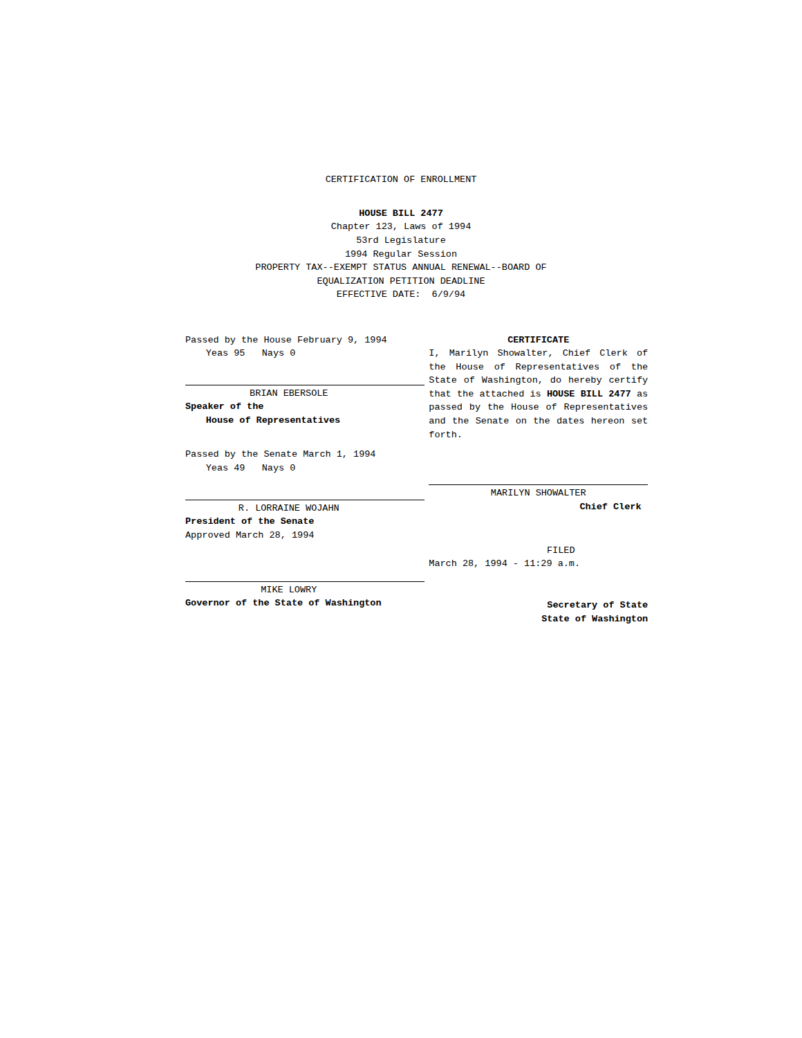CERTIFICATION OF ENROLLMENT
HOUSE BILL 2477
Chapter 123, Laws of 1994
53rd Legislature
1994 Regular Session
PROPERTY TAX--EXEMPT STATUS ANNUAL RENEWAL--BOARD OF
EQUALIZATION PETITION DEADLINE
EFFECTIVE DATE: 6/9/94
Passed by the House February 9, 1994
Yeas 95 Nays 0
BRIAN EBERSOLE
Speaker of the
House of Representatives
Passed by the Senate March 1, 1994
Yeas 49 Nays 0
R. LORRAINE WOJAHN
President of the Senate
Approved March 28, 1994
MIKE LOWRY
Governor of the State of Washington
CERTIFICATE
I, Marilyn Showalter, Chief Clerk of the House of Representatives of the State of Washington, do hereby certify that the attached is HOUSE BILL 2477 as passed by the House of Representatives and the Senate on the dates hereon set forth.
MARILYN SHOWALTER
Chief Clerk
FILED
March 28, 1994 - 11:29 a.m.
Secretary of State
State of Washington